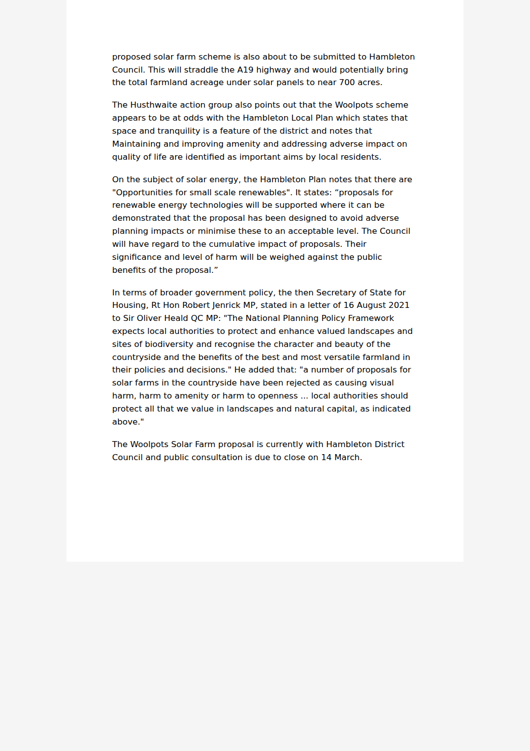proposed solar farm scheme is also about to be submitted to Hambleton Council. This will straddle the A19 highway and would potentially bring the total farmland acreage under solar panels to near 700 acres.
The Husthwaite action group also points out that the Woolpots scheme appears to be at odds with the Hambleton Local Plan which states that space and tranquility is a feature of the district and notes that Maintaining and improving amenity and addressing adverse impact on quality of life are identified as important aims by local residents.
On the subject of solar energy, the Hambleton Plan notes that there are "Opportunities for small scale renewables". It states: “proposals for renewable energy technologies will be supported where it can be demonstrated that the proposal has been designed to avoid adverse planning impacts or minimise these to an acceptable level. The Council will have regard to the cumulative impact of proposals. Their significance and level of harm will be weighed against the public benefits of the proposal.”
In terms of broader government policy, the then Secretary of State for Housing, Rt Hon Robert Jenrick MP, stated in a letter of 16 August 2021 to Sir Oliver Heald QC MP: "The National Planning Policy Framework expects local authorities to protect and enhance valued landscapes and sites of biodiversity and recognise the character and beauty of the countryside and the benefits of the best and most versatile farmland in their policies and decisions." He added that: "a number of proposals for solar farms in the countryside have been rejected as causing visual harm, harm to amenity or harm to openness ... local authorities should protect all that we value in landscapes and natural capital, as indicated above."
The Woolpots Solar Farm proposal is currently with Hambleton District Council and public consultation is due to close on 14 March.